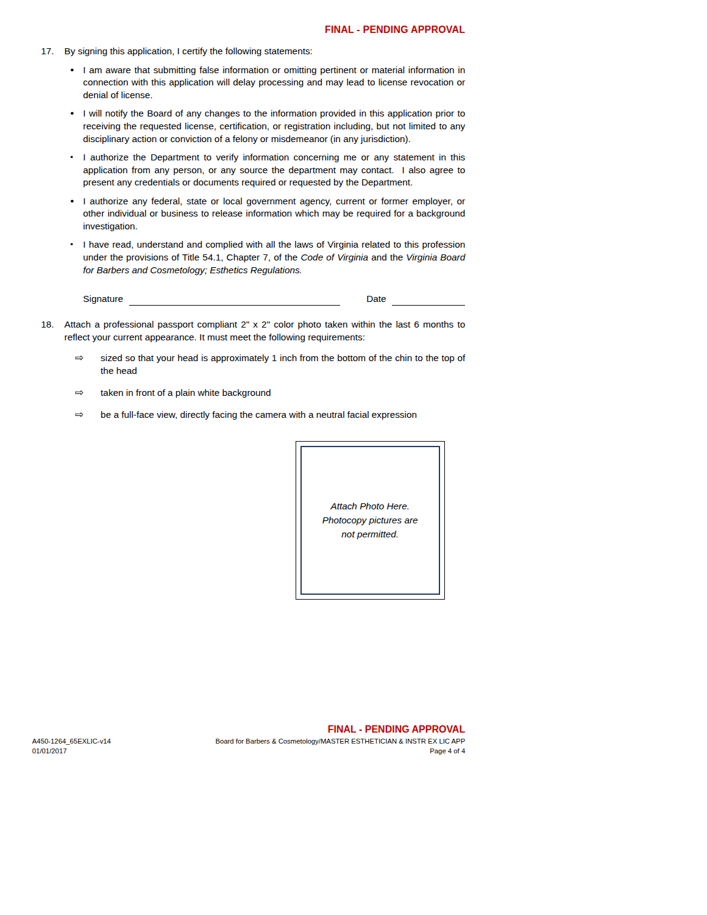FINAL - PENDING APPROVAL
17.
By signing this application, I certify the following statements:
I am aware that submitting false information or omitting pertinent or material information in connection with this application will delay processing and may lead to license revocation or denial of license.
I will notify the Board of any changes to the information provided in this application prior to receiving the requested license, certification, or registration including, but not limited to any disciplinary action or conviction of a felony or misdemeanor (in any jurisdiction).
I authorize the Department to verify information concerning me or any statement in this application from any person, or any source the department may contact. I also agree to present any credentials or documents required or requested by the Department.
I authorize any federal, state or local government agency, current or former employer, or other individual or business to release information which may be required for a background investigation.
I have read, understand and complied with all the laws of Virginia related to this profession under the provisions of Title 54.1, Chapter 7, of the Code of Virginia and the Virginia Board for Barbers and Cosmetology; Esthetics Regulations.
Signature
Date
18.
Attach a professional passport compliant 2" x 2" color photo taken within the last 6 months to reflect your current appearance. It must meet the following requirements:
sized so that your head is approximately 1 inch from the bottom of the chin to the top of the head
taken in front of a plain white background
be a full-face view, directly facing the camera with a neutral facial expression
Attach Photo Here.
Photocopy pictures are
not permitted.
FINAL - PENDING APPROVAL
| A450-1264_65EXLIC-v14 01/01/2017 | Board for Barbers & Cosmetology/MASTER ESTHETICIAN & INSTR EX LIC APP Page 4 of 4 |